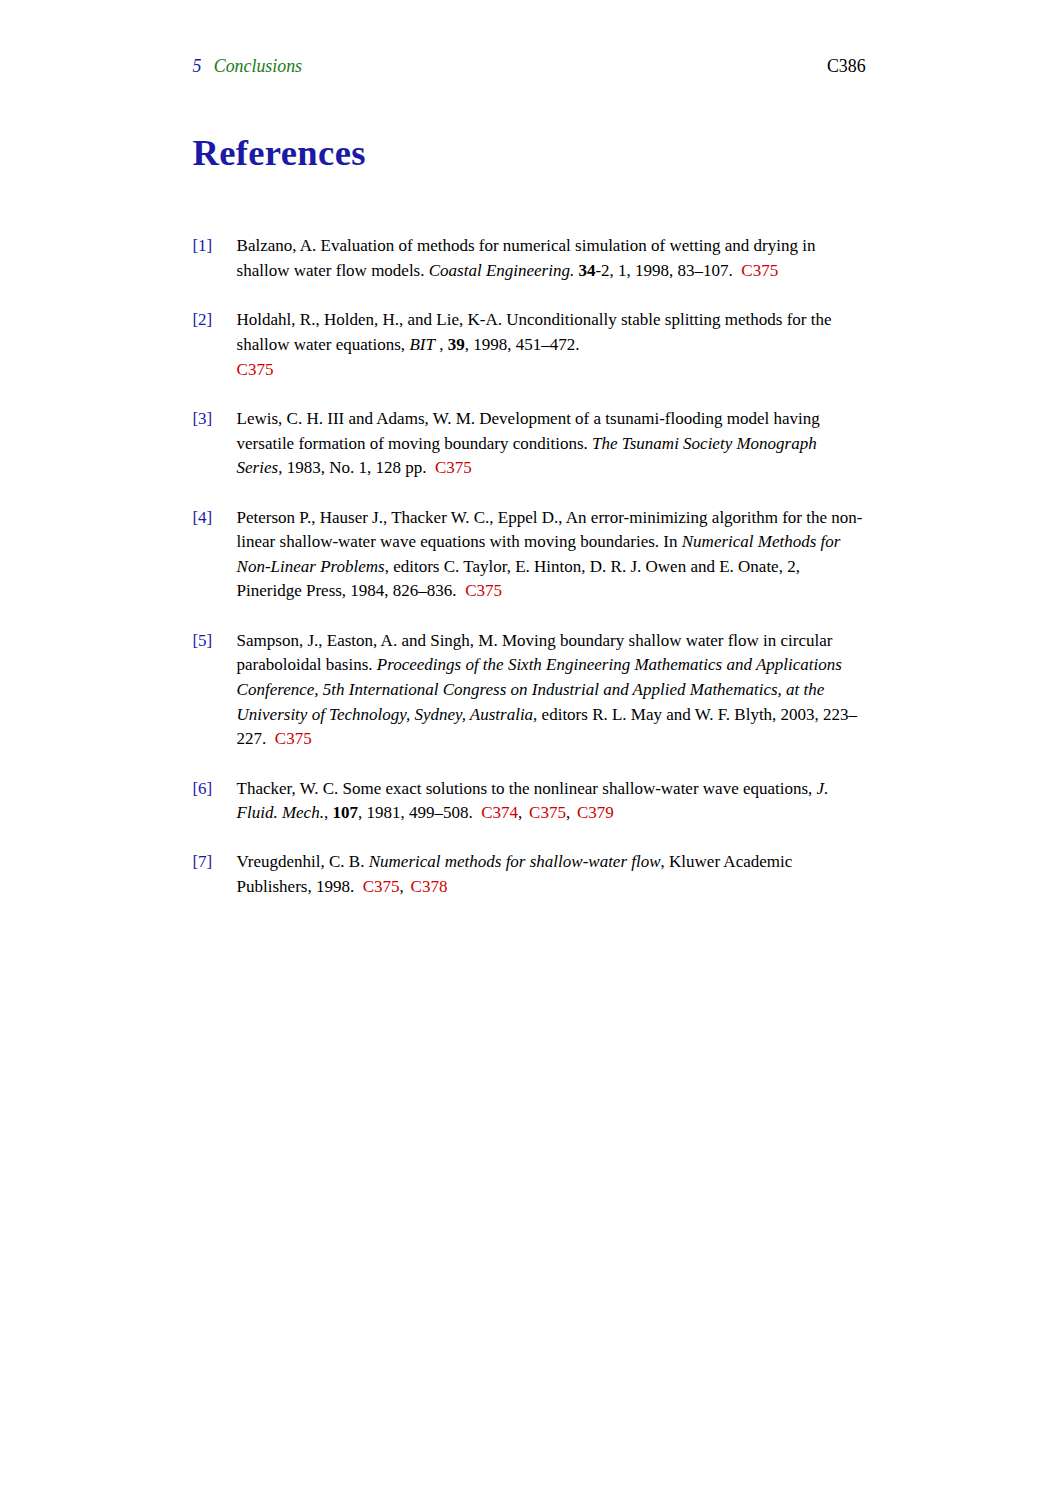5 Conclusions
C386
References
[1] Balzano, A. Evaluation of methods for numerical simulation of wetting and drying in shallow water flow models. Coastal Engineering. 34-2, 1, 1998, 83–107. C375
[2] Holdahl, R., Holden, H., and Lie, K-A. Unconditionally stable splitting methods for the shallow water equations, BIT , 39, 1998, 451–472.
C375
[3] Lewis, C. H. III and Adams, W. M. Development of a tsunami-flooding model having versatile formation of moving boundary conditions. The Tsunami Society Monograph Series, 1983, No. 1, 128 pp. C375
[4] Peterson P., Hauser J., Thacker W. C., Eppel D., An error-minimizing algorithm for the non-linear shallow-water wave equations with moving boundaries. In Numerical Methods for Non-Linear Problems, editors C. Taylor, E. Hinton, D. R. J. Owen and E. Onate, 2, Pineridge Press, 1984, 826–836. C375
[5] Sampson, J., Easton, A. and Singh, M. Moving boundary shallow water flow in circular paraboloidal basins. Proceedings of the Sixth Engineering Mathematics and Applications Conference, 5th International Congress on Industrial and Applied Mathematics, at the University of Technology, Sydney, Australia, editors R. L. May and W. F. Blyth, 2003, 223–227. C375
[6] Thacker, W. C. Some exact solutions to the nonlinear shallow-water wave equations, J. Fluid. Mech., 107, 1981, 499–508. C374, C375, C379
[7] Vreugdenhil, C. B. Numerical methods for shallow-water flow, Kluwer Academic Publishers, 1998. C375, C378